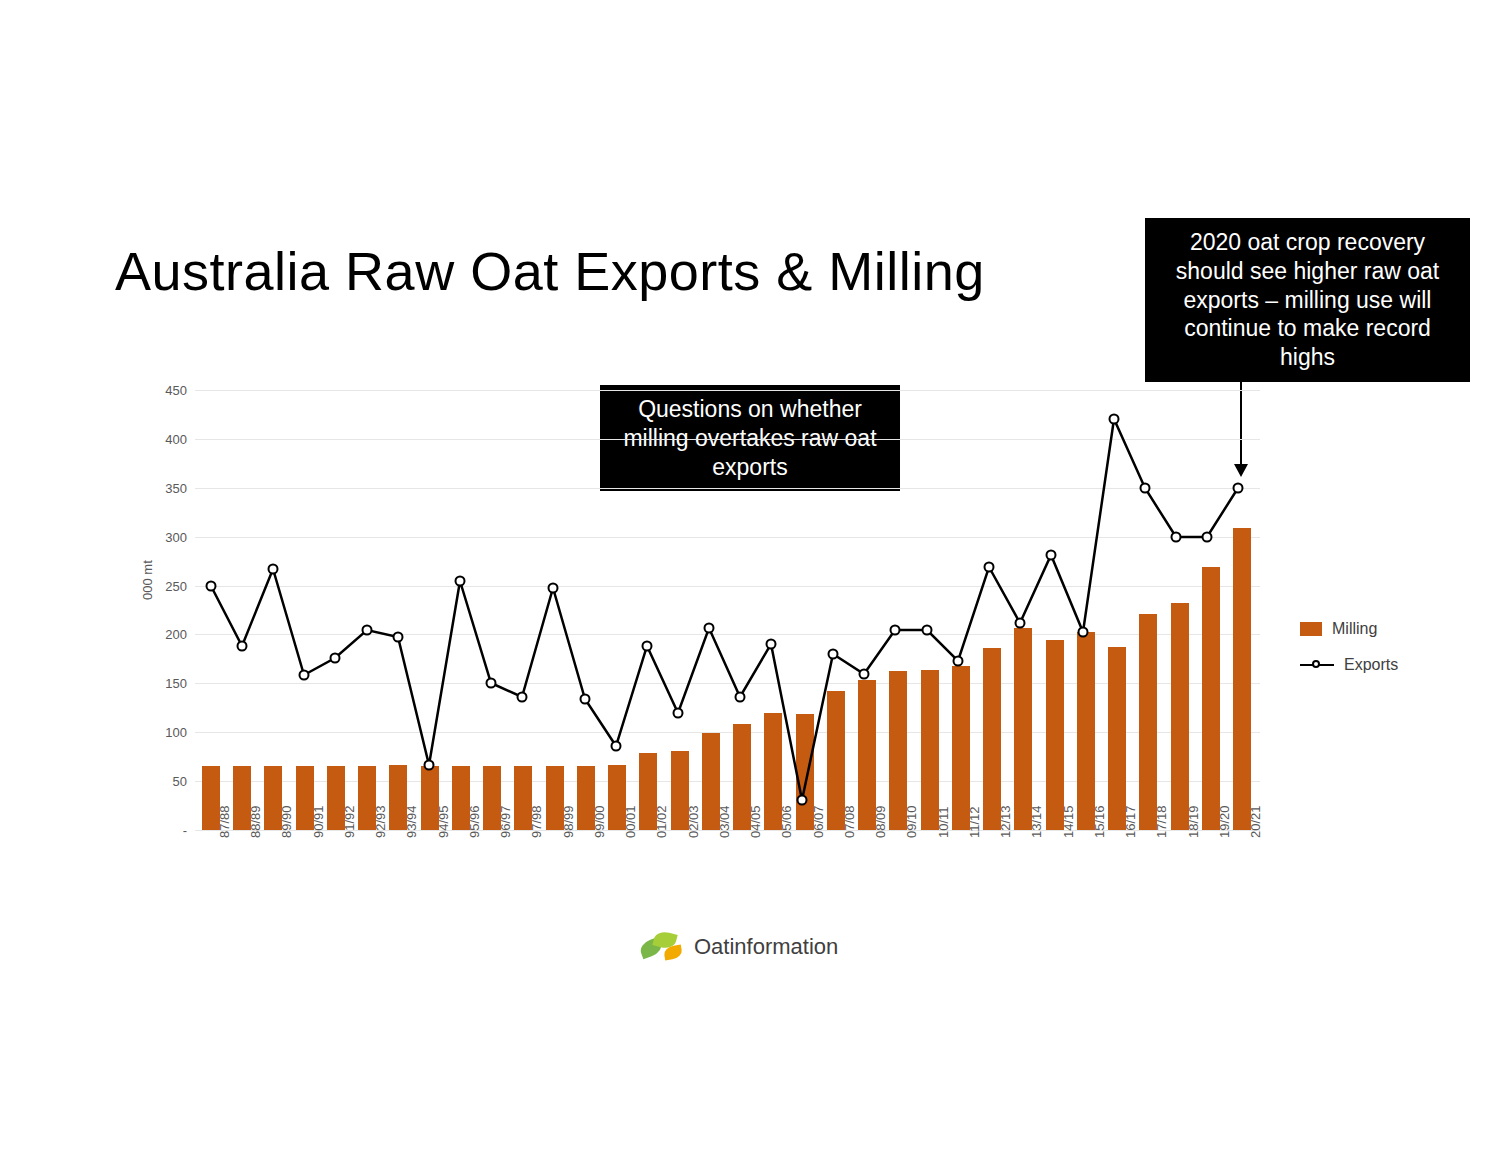Australia Raw Oat Exports & Milling
Questions on whether milling overtakes raw oat exports
2020 oat crop recovery should see higher raw oat exports – milling use will continue to make record highs
000 mt
450
400
350
300
250
200
150
100
50
-
87/88
88/89
89/90
90/91
91/92
92/93
93/94
94/95
95/96
96/97
97/98
98/99
99/00
00/01
01/02
02/03
03/04
04/05
05/06
06/07
07/08
08/09
09/10
10/11
11/12
12/13
13/14
14/15
15/16
16/17
17/18
18/19
19/20
20/21
Milling
Exports
Oatinformation